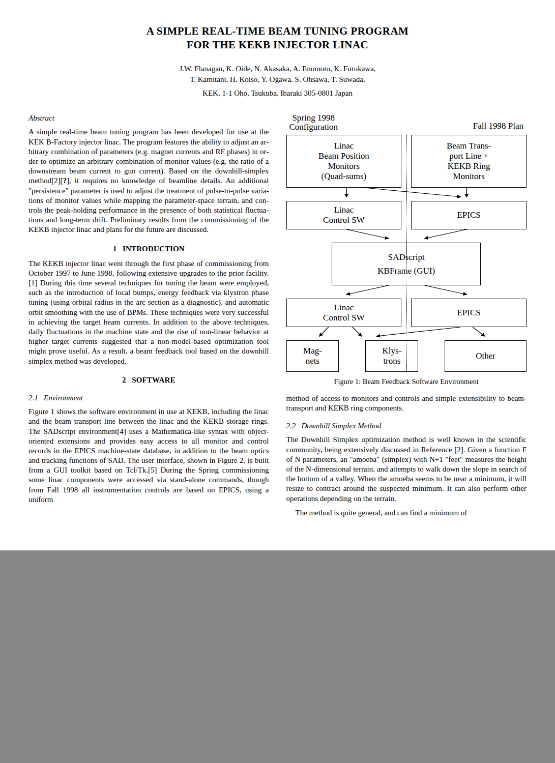A SIMPLE REAL-TIME BEAM TUNING PROGRAM
FOR THE KEKB INJECTOR LINAC
J.W. Flanagan, K. Oide, N. Akasaka, A. Enomoto, K. Furukawa,
T. Kamitani, H. Koiso, Y. Ogawa, S. Ohsawa, T. Suwada,
KEK, 1-1 Oho, Tsukuba, Ibaraki 305-0801 Japan
Abstract
A simple real-time beam tuning program has been developed for use at the KEK B-Factory injector linac. The program features the ability to adjust an arbitrary combination of parameters (e.g. magnet currents and RF phases) in order to optimize an arbitrary combination of monitor values (e.g. the ratio of a downstream beam current to gun current). Based on the downhill-simplex method[2][?], it requires no knowledge of beamline details. An additional "persistence" parameter is used to adjust the treatment of pulse-to-pulse variations of monitor values while mapping the parameter-space terrain, and controls the peak-holding performance in the presence of both statistical fluctuations and long-term drift. Preliminary results from the commissioning of the KEKB injector linac and plans for the future are discussed.
1 Introduction
The KEKB injector linac went through the first phase of commissioning from October 1997 to June 1998, following extensive upgrades to the prior facility.[1] During this time several techniques for tuning the beam were employed, such as the introduction of local bumps, energy feedback via klystron phase tuning (using orbital radius in the arc section as a diagnostic), and automatic orbit smoothing with the use of BPMs. These techniques were very successful in achieving the target beam currents. In addition to the above techniques, daily fluctuations in the machine state and the rise of non-linear behavior at higher target currents suggested that a non-model-based optimization tool might prove useful. As a result, a beam feedback tool based on the downhill simplex method was developed.
2 Software
2.1 Environment
Figure 1 shows the software environment in use at KEKB, including the linac and the beam transport line between the linac and the KEKB storage rings. The SADscript environment[4] uses a Mathematica-like syntax with object-oriented extensions and provides easy access to all monitor and control records in the EPICS machine-state database, in addition to the beam optics and tracking functions of SAD. The user interface, shown in Figure 2, is built from a GUI toolkit based on Tcl/Tk.[5] During the Spring commissioning some linac components were accessed via stand-alone commands, though from Fall 1998 all instrumentation controls are based on EPICS, using a uniform
Spring 1998
Configuration
Fall 1998 Plan
Linac
Beam Position
Monitors
(Quad-sums)
Beam Trans-
port Line +
KEKB Ring
Monitors
Linac
Control SW
EPICS
SADscript
KBFrame (GUI)
Linac
Control SW
EPICS
Mag-
nets
Klys-
trons
Other
Figure 1: Beam Feedback Software Environment
method of access to monitors and controls and simple extensibility to beam-transport and KEKB ring components.
2.2 Downhill Simplex Method
The Downhill Simplex optimization method is well known in the scientific community, being extensively discussed in Reference [2]. Given a function F of N parameters, an "amoeba" (simplex) with N+1 "feet" measures the height of the N-dimensional terrain, and attempts to walk down the slope in search of the bottom of a valley. When the amoeba seems to be near a minimum, it will resize to contract around the suspected minimum. It can also perform other operations depending on the terrain.
The method is quite general, and can find a minimum of